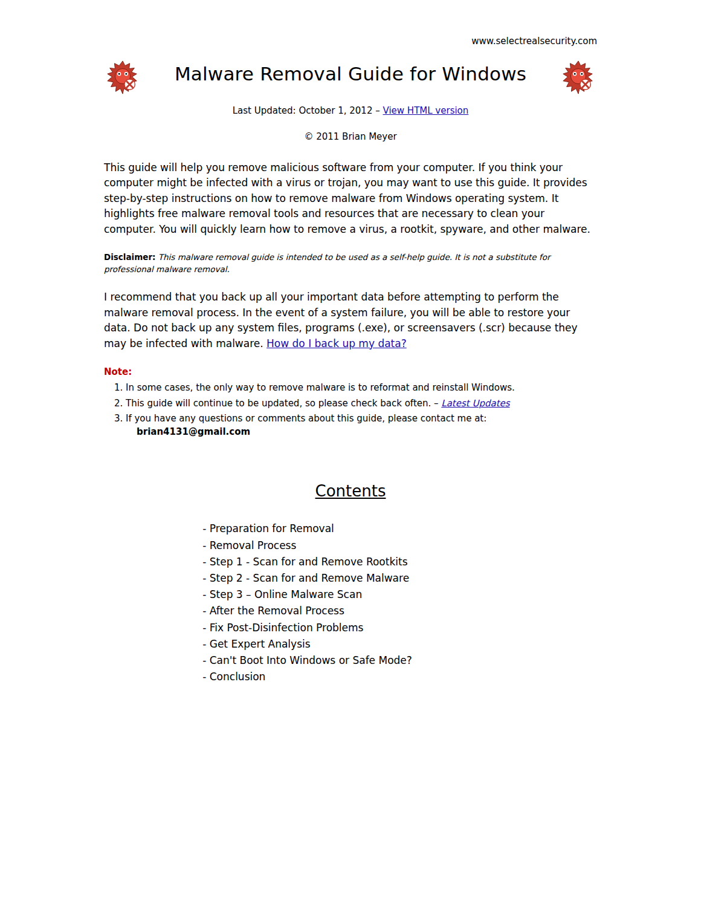www.selectrealsecurity.com
Malware Removal Guide for Windows
Last Updated: October 1, 2012 – View HTML version
© 2011 Brian Meyer
This guide will help you remove malicious software from your computer. If you think your computer might be infected with a virus or trojan, you may want to use this guide. It provides step-by-step instructions on how to remove malware from Windows operating system. It highlights free malware removal tools and resources that are necessary to clean your computer. You will quickly learn how to remove a virus, a rootkit, spyware, and other malware.
Disclaimer: This malware removal guide is intended to be used as a self-help guide. It is not a substitute for professional malware removal.
I recommend that you back up all your important data before attempting to perform the malware removal process. In the event of a system failure, you will be able to restore your data. Do not back up any system files, programs (.exe), or screensavers (.scr) because they may be infected with malware. How do I back up my data?
Note:
In some cases, the only way to remove malware is to reformat and reinstall Windows.
This guide will continue to be updated, so please check back often. – Latest Updates
If you have any questions or comments about this guide, please contact me at: brian4131@gmail.com
Contents
- Preparation for Removal
- Removal Process
- Step 1 - Scan for and Remove Rootkits
- Step 2 - Scan for and Remove Malware
- Step 3 – Online Malware Scan
- After the Removal Process
- Fix Post-Disinfection Problems
- Get Expert Analysis
- Can't Boot Into Windows or Safe Mode?
- Conclusion